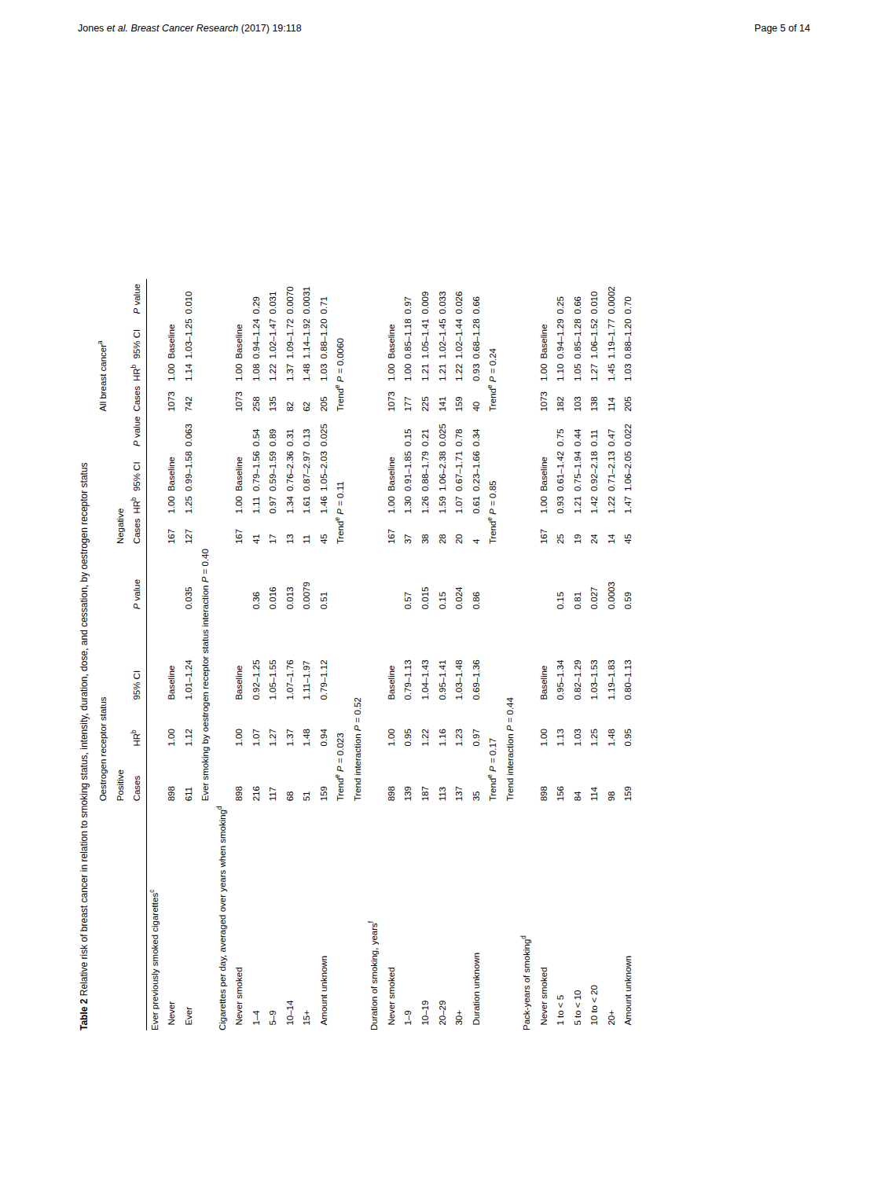Jones et al. Breast Cancer Research (2017) 19:118
Page 5 of 14
Table 2 Relative risk of breast cancer in relation to smoking status, intensity, duration, dose, and cessation, by oestrogen receptor status
| | Oestrogen receptor status | All breast cancer a |
| --- | --- | --- |
| | Positive | Negative | | | | |
| | Cases | HR b | 95% CI | P value | Cases | HR b | 95% CI | P value | Cases | HR b | 95% CI | P value |
| Ever previously smoked cigarettes c | | | | | | | | | | | | |
| Never | 898 | 1.00 | Baseline | | 167 | 1.00 | Baseline | | 1073 | 1.00 | Baseline | |
| Ever | 611 | 1.12 | 1.01–1.24 | 0.035 | 127 | 1.25 | 0.99–1.58 | 0.063 | 742 | 1.14 | 1.03–1.25 | 0.010 |
| | Ever smoking by oestrogen receptor status interaction P = 0.40 | | | | | | | | |
| Cigarettes per day, averaged over years when smoking d | | | | | | | | | | | | |
| Never smoked | 898 | 1.00 | Baseline | | 167 | 1.00 | Baseline | | 1073 | 1.00 | Baseline | |
| 1–4 | 216 | 1.07 | 0.92–1.25 | 0.36 | 41 | 1.11 | 0.79–1.56 | 0.54 | 258 | 1.08 | 0.94–1.24 | 0.29 |
| 5–9 | 117 | 1.27 | 1.05–1.55 | 0.016 | 17 | 0.97 | 0.59–1.59 | 0.89 | 135 | 1.22 | 1.02–1.47 | 0.031 |
| 10–14 | 68 | 1.37 | 1.07–1.76 | 0.013 | 13 | 1.34 | 0.76–2.36 | 0.31 | 82 | 1.37 | 1.09–1.72 | 0.0070 |
| 15+ | 51 | 1.48 | 1.11–1.97 | 0.0079 | 11 | 1.61 | 0.87–2.97 | 0.13 | 62 | 1.48 | 1.14–1.92 | 0.0031 |
| Amount unknown | 159 | 0.94 | 0.79–1.12 | 0.51 | 45 | 1.46 | 1.05–2.03 | 0.025 | 205 | 1.03 | 0.88–1.20 | 0.71 |
| | Trend e P = 0.023 | Trend e P = 0.11 | Trend e P = 0.0060 |
| | Trend interaction P = 0.52 | | | | | | | | |
| Duration of smoking, years f | | | | | | | | | | | | |
| Never smoked | 898 | 1.00 | Baseline | | 167 | 1.00 | Baseline | | 1073 | 1.00 | Baseline | |
| 1–9 | 139 | 0.95 | 0.79–1.13 | 0.57 | 37 | 1.30 | 0.91–1.85 | 0.15 | 177 | 1.00 | 0.85–1.18 | 0.97 |
| 10–19 | 187 | 1.22 | 1.04–1.43 | 0.015 | 38 | 1.26 | 0.88–1.79 | 0.21 | 225 | 1.21 | 1.05–1.41 | 0.009 |
| 20–29 | 113 | 1.16 | 0.95–1.41 | 0.15 | 28 | 1.59 | 1.06–2.38 | 0.025 | 141 | 1.21 | 1.02–1.45 | 0.033 |
| 30+ | 137 | 1.23 | 1.03–1.48 | 0.024 | 20 | 1.07 | 0.67–1.71 | 0.78 | 159 | 1.22 | 1.02–1.44 | 0.026 |
| Duration unknown | 35 | 0.97 | 0.69–1.36 | 0.86 | 4 | 0.61 | 0.23–1.66 | 0.34 | 40 | 0.93 | 0.68–1.28 | 0.66 |
| | Trend e P = 0.17 | Trend e P = 0.85 | Trend e P = 0.24 |
| | Trend interaction P = 0.44 | | | | | | | | |
| Pack-years of smoking d | | | | | | | | | | | | |
| Never smoked | 898 | 1.00 | Baseline | | 167 | 1.00 | Baseline | | 1073 | 1.00 | Baseline | |
| 1 to < 5 | 156 | 1.13 | 0.95–1.34 | 0.15 | 25 | 0.93 | 0.61–1.42 | 0.75 | 182 | 1.10 | 0.94–1.29 | 0.25 |
| 5 to < 10 | 84 | 1.03 | 0.82–1.29 | 0.81 | 19 | 1.21 | 0.75–1.94 | 0.44 | 103 | 1.05 | 0.85–1.28 | 0.66 |
| 10 to < 20 | 114 | 1.25 | 1.03–1.53 | 0.027 | 24 | 1.42 | 0.92–2.18 | 0.11 | 138 | 1.27 | 1.06–1.52 | 0.010 |
| 20+ | 98 | 1.48 | 1.19–1.83 | 0.0003 | 14 | 1.22 | 0.71–2.13 | 0.47 | 114 | 1.45 | 1.19–1.77 | 0.0002 |
| Amount unknown | 159 | 0.95 | 0.80–1.13 | 0.59 | 45 | 1.47 | 1.06–2.05 | 0.022 | 205 | 1.03 | 0.88–1.20 | 0.70 |